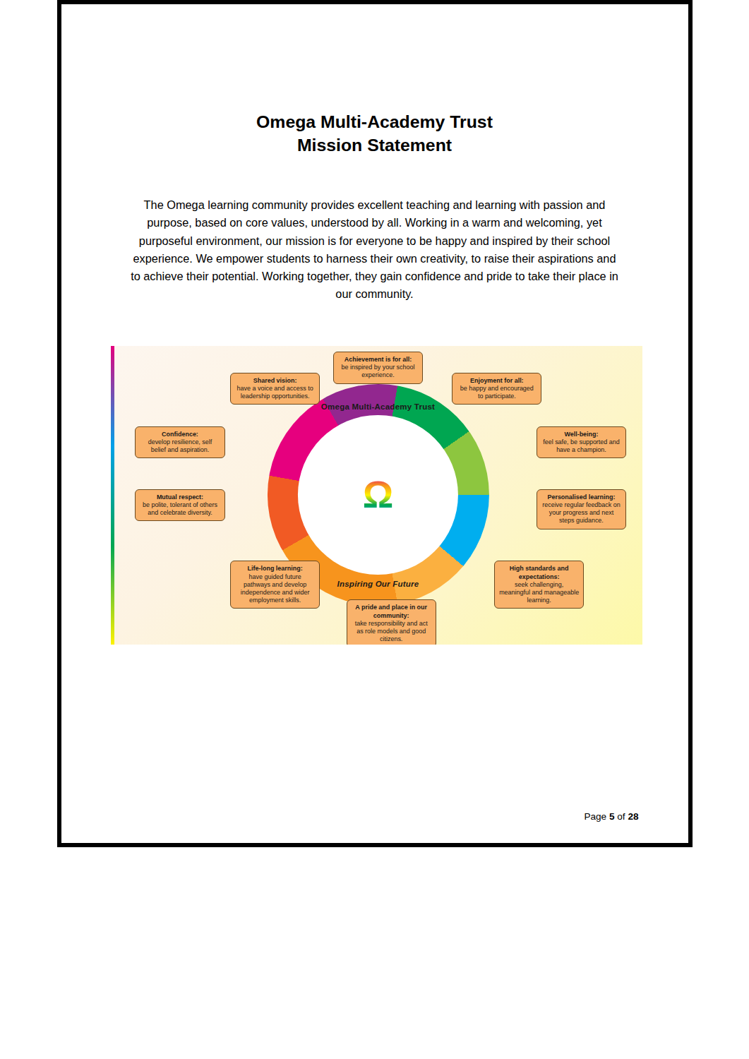Omega Multi-Academy Trust
Mission Statement
The Omega learning community provides excellent teaching and learning with passion and purpose, based on core values, understood by all. Working in a warm and welcoming, yet purposeful environment, our mission is for everyone to be happy and inspired by their school experience. We empower students to harness their own creativity, to raise their aspirations and to achieve their potential. Working together, they gain confidence and pride to take their place in our community.
Omega Multi-Academy Trust Ω Inspiring Our Future
Achievement is for all: be inspired by your school experience.
Enjoyment for all: be happy and encouraged to participate.
Well-being: feel safe, be supported and have a champion.
Personalised learning: receive regular feedback on your progress and next steps guidance.
High standards and expectations: seek challenging, meaningful and manageable learning.
A pride and place in our community: take responsibility and act as role models and good citizens.
Life-long learning: have guided future pathways and develop independence and wider employment skills.
Mutual respect: be polite, tolerant of others and celebrate diversity.
Confidence: develop resilience, self belief and aspiration.
Shared vision: have a voice and access to leadership opportunities.
Page 5 of 28